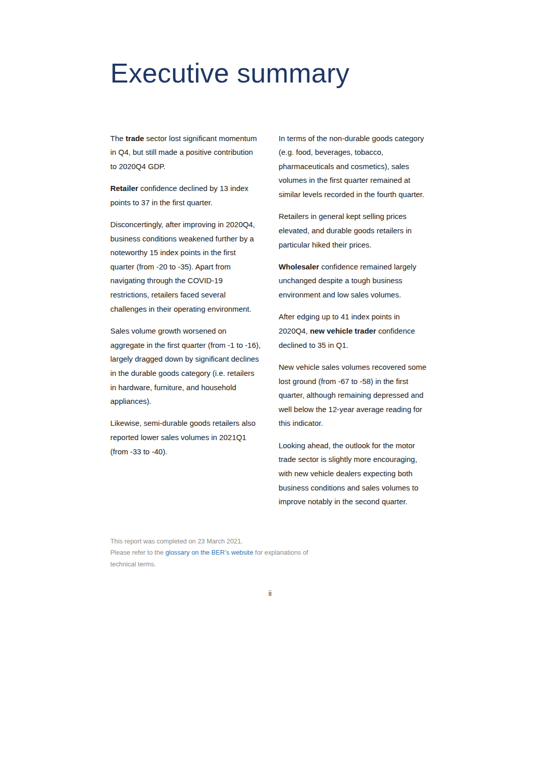Executive summary
The trade sector lost significant momentum in Q4, but still made a positive contribution to 2020Q4 GDP.
Retailer confidence declined by 13 index points to 37 in the first quarter.
Disconcertingly, after improving in 2020Q4, business conditions weakened further by a noteworthy 15 index points in the first quarter (from -20 to -35). Apart from navigating through the COVID-19 restrictions, retailers faced several challenges in their operating environment.
Sales volume growth worsened on aggregate in the first quarter (from -1 to -16), largely dragged down by significant declines in the durable goods category (i.e. retailers in hardware, furniture, and household appliances).
Likewise, semi-durable goods retailers also reported lower sales volumes in 2021Q1 (from -33 to -40).
In terms of the non-durable goods category (e.g. food, beverages, tobacco, pharmaceuticals and cosmetics), sales volumes in the first quarter remained at similar levels recorded in the fourth quarter.
Retailers in general kept selling prices elevated, and durable goods retailers in particular hiked their prices.
Wholesaler confidence remained largely unchanged despite a tough business environment and low sales volumes.
After edging up to 41 index points in 2020Q4, new vehicle trader confidence declined to 35 in Q1.
New vehicle sales volumes recovered some lost ground (from -67 to -58) in the first quarter, although remaining depressed and well below the 12-year average reading for this indicator.
Looking ahead, the outlook for the motor trade sector is slightly more encouraging, with new vehicle dealers expecting both business conditions and sales volumes to improve notably in the second quarter.
This report was completed on 23 March 2021.
Please refer to the glossary on the BER’s website for explanations of technical terms.
ii